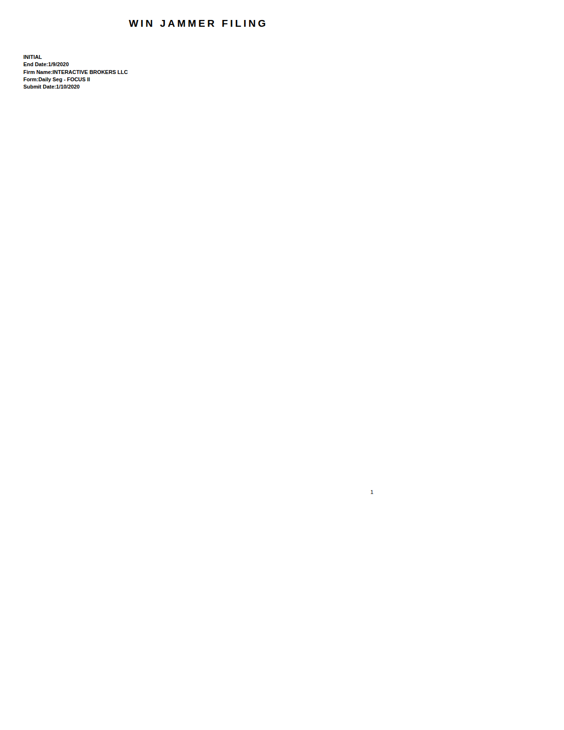WIN JAMMER FILING
INITIAL
End Date:1/9/2020
Firm Name:INTERACTIVE BROKERS LLC
Form:Daily Seg - FOCUS II
Submit Date:1/10/2020
1